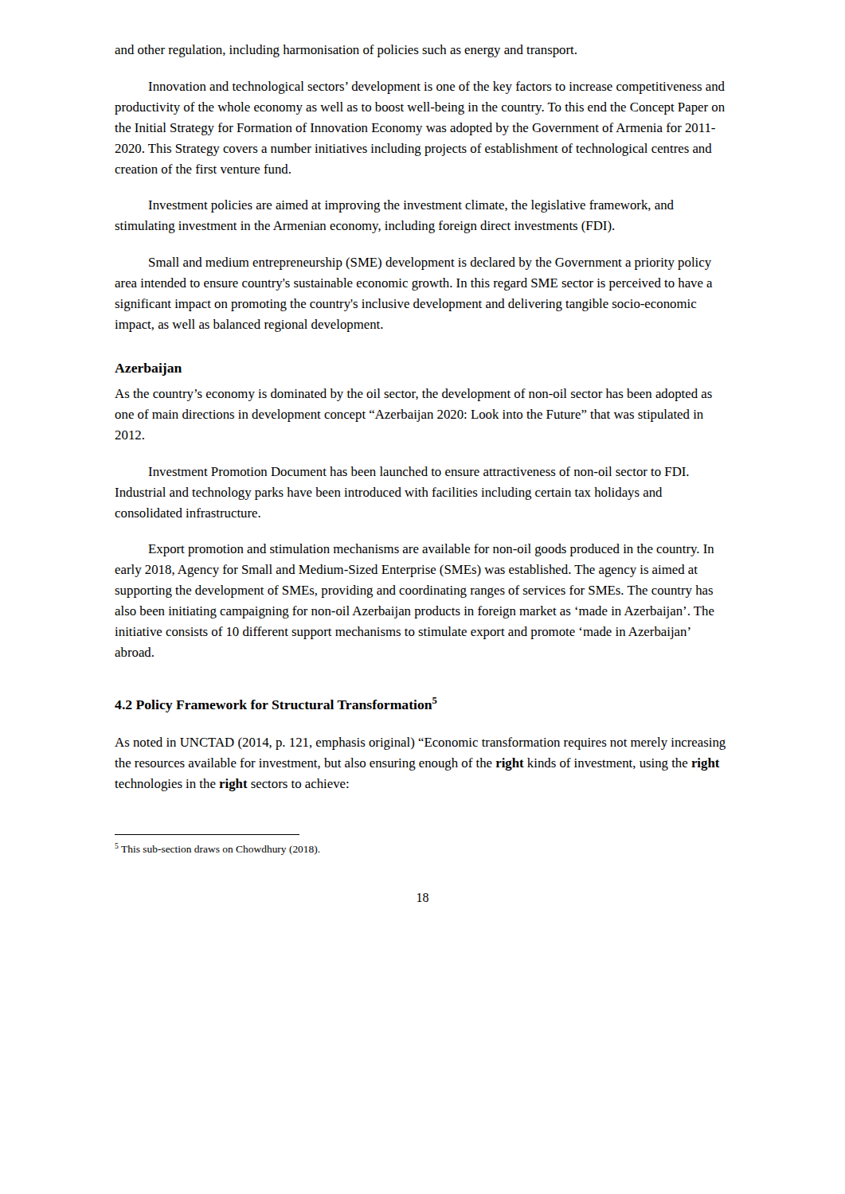and other regulation, including harmonisation of policies such as energy and transport.
Innovation and technological sectors’ development is one of the key factors to increase competitiveness and productivity of the whole economy as well as to boost well-being in the country. To this end the Concept Paper on the Initial Strategy for Formation of Innovation Economy was adopted by the Government of Armenia for 2011-2020. This Strategy covers a number initiatives including projects of establishment of technological centres and creation of the first venture fund.
Investment policies are aimed at improving the investment climate, the legislative framework, and stimulating investment in the Armenian economy, including foreign direct investments (FDI).
Small and medium entrepreneurship (SME) development is declared by the Government a priority policy area intended to ensure country's sustainable economic growth. In this regard SME sector is perceived to have a significant impact on promoting the country's inclusive development and delivering tangible socio-economic impact, as well as balanced regional development.
Azerbaijan
As the country’s economy is dominated by the oil sector, the development of non-oil sector has been adopted as one of main directions in development concept “Azerbaijan 2020: Look into the Future” that was stipulated in 2012.
Investment Promotion Document has been launched to ensure attractiveness of non-oil sector to FDI. Industrial and technology parks have been introduced with facilities including certain tax holidays and consolidated infrastructure.
Export promotion and stimulation mechanisms are available for non-oil goods produced in the country. In early 2018, Agency for Small and Medium-Sized Enterprise (SMEs) was established. The agency is aimed at supporting the development of SMEs, providing and coordinating ranges of services for SMEs. The country has also been initiating campaigning for non-oil Azerbaijan products in foreign market as ‘made in Azerbaijan’. The initiative consists of 10 different support mechanisms to stimulate export and promote ‘made in Azerbaijan’ abroad.
4.2 Policy Framework for Structural Transformation5
As noted in UNCTAD (2014, p. 121, emphasis original) “Economic transformation requires not merely increasing the resources available for investment, but also ensuring enough of the right kinds of investment, using the right technologies in the right sectors to achieve:
5 This sub-section draws on Chowdhury (2018).
18